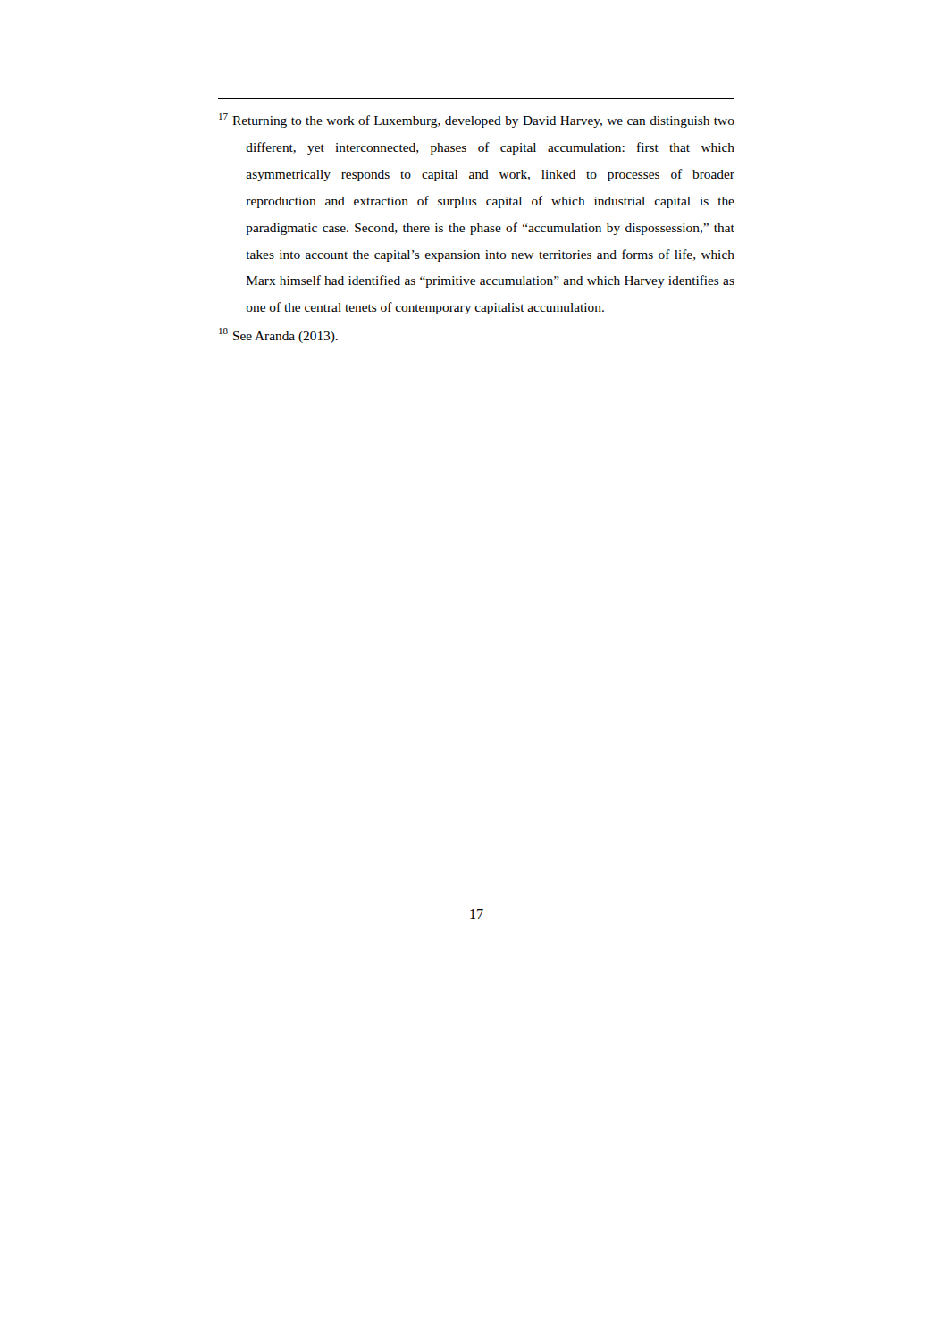17Returning to the work of Luxemburg, developed by David Harvey, we can distinguish two different, yet interconnected, phases of capital accumulation: first that which asymmetrically responds to capital and work, linked to processes of broader reproduction and extraction of surplus capital of which industrial capital is the paradigmatic case. Second, there is the phase of “accumulation by dispossession,” that takes into account the capital’s expansion into new territories and forms of life, which Marx himself had identified as “primitive accumulation” and which Harvey identifies as one of the central tenets of contemporary capitalist accumulation.
18See Aranda (2013).
17